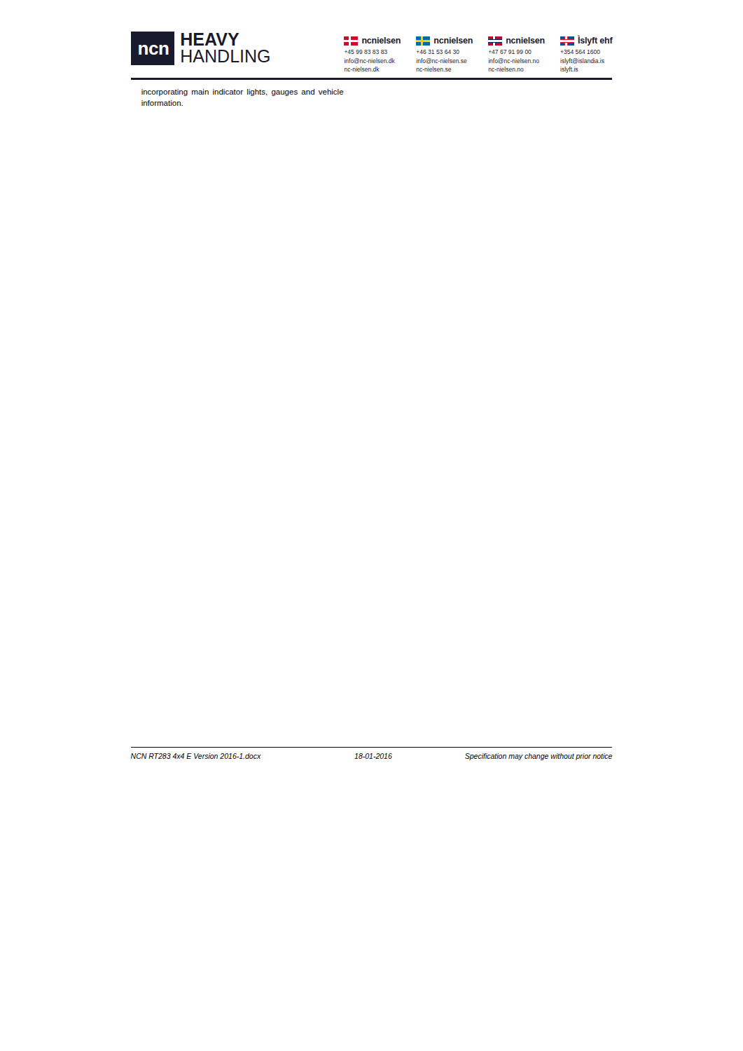ncn
HEAVY HANDLING
ncnielsen
+45 99 83 83 83
info@nc-nielsen.dk
nc-nielsen.dk
ncnielsen
+46 31 53 64 30
info@nc-nielsen.se
nc-nielsen.se
ncnielsen
+47 67 91 99 00
info@nc-nielsen.no
nc-nielsen.no
Ìslyft ehf
+354 564 1600
islyft@islandia.is
islyft.is
incorporating main indicator lights, gauges and vehicle information.
NCN RT283 4x4 E Version 2016-1.docx
18-01-2016
Specification may change without prior notice